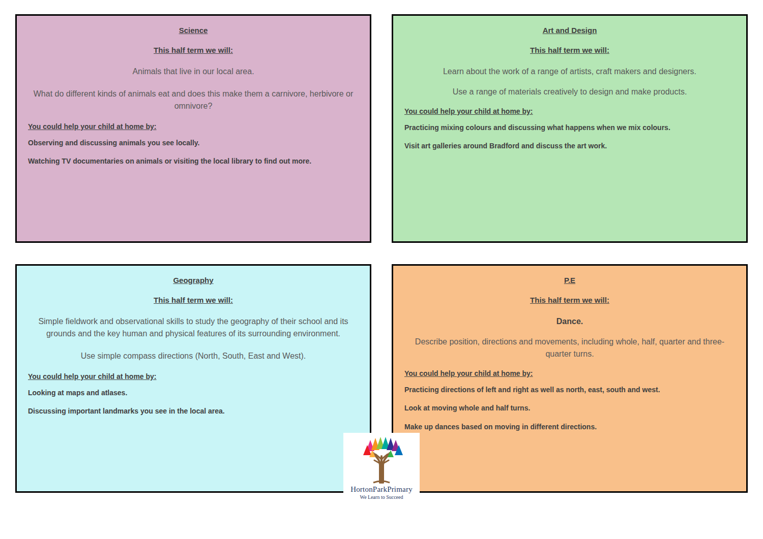Science
This half term we will:
Animals that live in our local area.
What do different kinds of animals eat and does this make them a carnivore, herbivore or omnivore?
You could help your child at home by:
Observing and discussing animals you see locally.
Watching TV documentaries on animals or visiting the local library to find out more.
Art and Design
This half term we will:
Learn about the work of a range of artists, craft makers and designers.
Use a range of materials creatively to design and make products.
You could help your child at home by:
Practicing mixing colours and discussing what happens when we mix colours.
Visit art galleries around Bradford and discuss the art work.
Geography
This half term we will:
Simple fieldwork and observational skills to study the geography of their school and its grounds and the key human and physical features of its surrounding environment.
Use simple compass directions (North, South, East and West).
You could help your child at home by:
Looking at maps and atlases.
Discussing important landmarks you see in the local area.
P.E
This half term we will:
Dance.
Describe position, directions and movements, including whole, half, quarter and three-quarter turns.
You could help your child at home by:
Practicing directions of left and right as well as north, east, south and west.
Look at moving whole and half turns.
Make up dances based on moving in different directions.
HortonParkPrimary
We Learn to Succeed